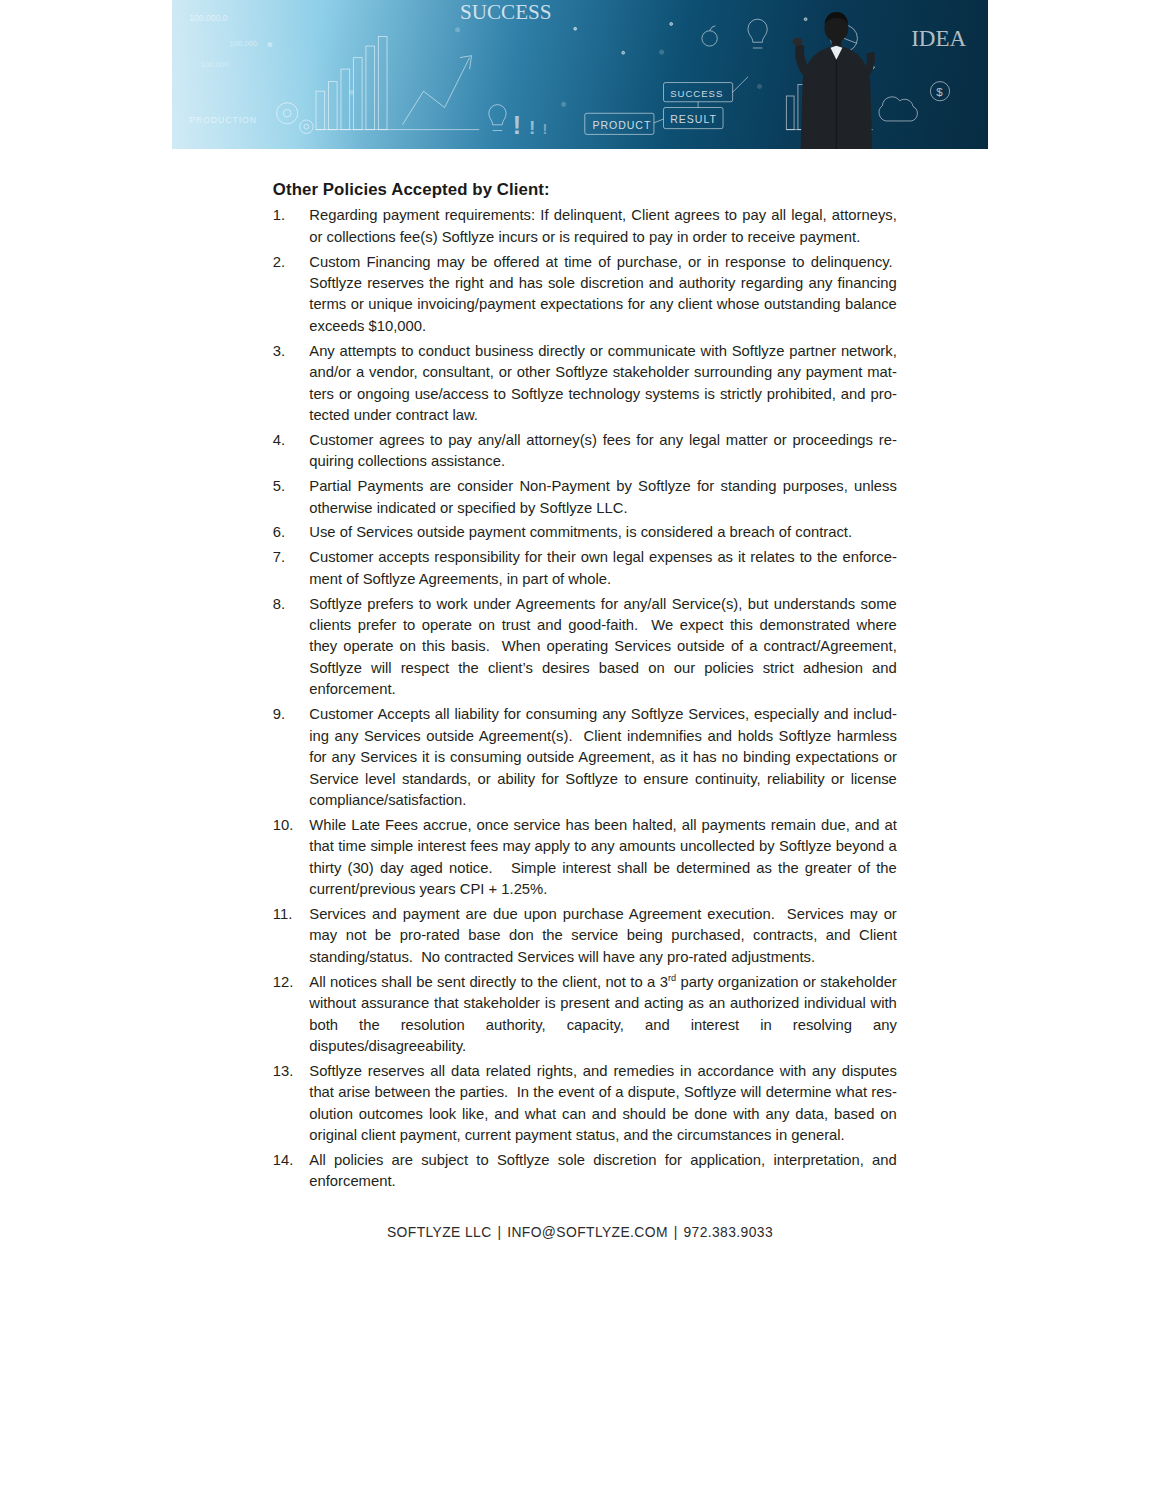100.000.0 100,000 100,000 SUCCESS PRODUCTION ! ! ! PRODUCT RESULT SUCCESS IDEA $
Other Policies Accepted by Client:
Regarding payment requirements: If delinquent, Client agrees to pay all legal, attorneys, or collections fee(s) Softlyze incurs or is required to pay in order to receive payment.
Custom Financing may be offered at time of purchase, or in response to delinquency. Softlyze reserves the right and has sole discretion and authority regarding any financing terms or unique invoicing/payment expectations for any client whose outstanding balance exceeds $10,000.
Any attempts to conduct business directly or communicate with Softlyze partner network, and/or a vendor, consultant, or other Softlyze stakeholder surrounding any payment matters or ongoing use/access to Softlyze technology systems is strictly prohibited, and protected under contract law.
Customer agrees to pay any/all attorney(s) fees for any legal matter or proceedings requiring collections assistance.
Partial Payments are consider Non-Payment by Softlyze for standing purposes, unless otherwise indicated or specified by Softlyze LLC.
Use of Services outside payment commitments, is considered a breach of contract.
Customer accepts responsibility for their own legal expenses as it relates to the enforcement of Softlyze Agreements, in part of whole.
Softlyze prefers to work under Agreements for any/all Service(s), but understands some clients prefer to operate on trust and good-faith. We expect this demonstrated where they operate on this basis. When operating Services outside of a contract/Agreement, Softlyze will respect the client’s desires based on our policies strict adhesion and enforcement.
Customer Accepts all liability for consuming any Softlyze Services, especially and including any Services outside Agreement(s). Client indemnifies and holds Softlyze harmless for any Services it is consuming outside Agreement, as it has no binding expectations or Service level standards, or ability for Softlyze to ensure continuity, reliability or license compliance/satisfaction.
While Late Fees accrue, once service has been halted, all payments remain due, and at that time simple interest fees may apply to any amounts uncollected by Softlyze beyond a thirty (30) day aged notice. Simple interest shall be determined as the greater of the current/previous years CPI + 1.25%.
Services and payment are due upon purchase Agreement execution. Services may or may not be pro-rated base don the service being purchased, contracts, and Client standing/status. No contracted Services will have any pro-rated adjustments.
All notices shall be sent directly to the client, not to a 3rd party organization or stakeholder without assurance that stakeholder is present and acting as an authorized individual with both the resolution authority, capacity, and interest in resolving any disputes/disagreeability.
Softlyze reserves all data related rights, and remedies in accordance with any disputes that arise between the parties. In the event of a dispute, Softlyze will determine what resolution outcomes look like, and what can and should be done with any data, based on original client payment, current payment status, and the circumstances in general.
All policies are subject to Softlyze sole discretion for application, interpretation, and enforcement.
SOFTLYZE LLC|INFO@SOFTLYZE.COM|972.383.9033